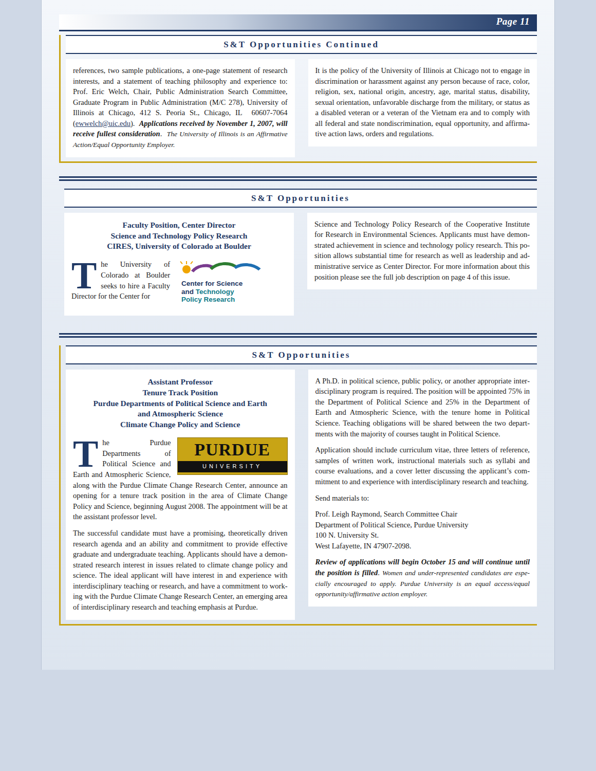Page 11
S&T Opportunities Continued
references, two sample publications, a one-page statement of research interests, and a statement of teaching philosophy and experience to: Prof. Eric Welch, Chair, Public Administration Search Committee, Graduate Program in Public Administration (M/C 278), University of Illinois at Chicago, 412 S. Peoria St., Chicago, IL 60607-7064 (ewwelch@uic.edu). Applications received by November 1, 2007, will receive fullest consideration. The University of Illinois is an Affirmative Action/Equal Opportunity Employer.
It is the policy of the University of Illinois at Chicago not to engage in discrimination or harassment against any person because of race, color, religion, sex, national origin, ancestry, age, marital status, disability, sexual orientation, unfavorable discharge from the military, or status as a disabled veteran or a veteran of the Vietnam era and to comply with all federal and state nondiscrimination, equal opportunity, and affirmative action laws, orders and regulations.
S&T Opportunities
Faculty Position, Center Director
Science and Technology Policy Research
CIRES, University of Colorado at Boulder
Center for Science
and Technology
Policy Research
The University of Colorado at Boulder seeks to hire a Faculty Director for the Center for
Science and Technology Policy Research of the Cooperative Institute for Research in Environmental Sciences. Applicants must have demonstrated achievement in science and technology policy research. This position allows substantial time for research as well as leadership and administrative service as Center Director. For more information about this position please see the full job description on page 4 of this issue.
S&T Opportunities
Assistant Professor
Tenure Track Position
Purdue Departments of Political Science and Earth
and Atmospheric Science
Climate Change Policy and Science
PURDUE
UNIVERSITY
The Purdue Departments of Political Science and Earth and Atmospheric Science, along with the Purdue Climate Change Research Center, announce an opening for a tenure track position in the area of Climate Change Policy and Science, beginning August 2008. The appointment will be at the assistant professor level.
The successful candidate must have a promising, theoretically driven research agenda and an ability and commitment to provide effective graduate and undergraduate teaching. Applicants should have a demonstrated research interest in issues related to climate change policy and science. The ideal applicant will have interest in and experience with interdisciplinary teaching or research, and have a commitment to working with the Purdue Climate Change Research Center, an emerging area of interdisciplinary research and teaching emphasis at Purdue.
A Ph.D. in political science, public policy, or another appropriate interdisciplinary program is required. The position will be appointed 75% in the Department of Political Science and 25% in the Department of Earth and Atmospheric Science, with the tenure home in Political Science. Teaching obligations will be shared between the two departments with the majority of courses taught in Political Science.
Application should include curriculum vitae, three letters of reference, samples of written work, instructional materials such as syllabi and course evaluations, and a cover letter discussing the applicant’s commitment to and experience with interdisciplinary research and teaching.
Send materials to:
Prof. Leigh Raymond, Search Committee Chair
Department of Political Science, Purdue University
100 N. University St.
West Lafayette, IN 47907-2098.
Review of applications will begin October 15 and will continue until the position is filled. Women and under-represented candidates are especially encouraged to apply. Purdue University is an equal access/equal opportunity/affirmative action employer.